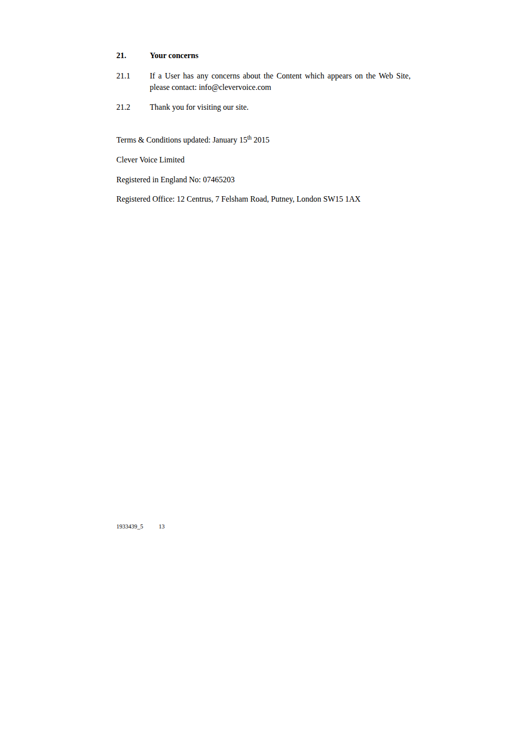21. Your concerns
21.1
If a User has any concerns about the Content which appears on the Web Site, please contact: info@clevervoice.com
21.2
Thank you for visiting our site.
Terms & Conditions updated: January 15th 2015
Clever Voice Limited
Registered in England No: 07465203
Registered Office: 12 Centrus, 7 Felsham Road, Putney, London SW15 1AX
1933439_5 13